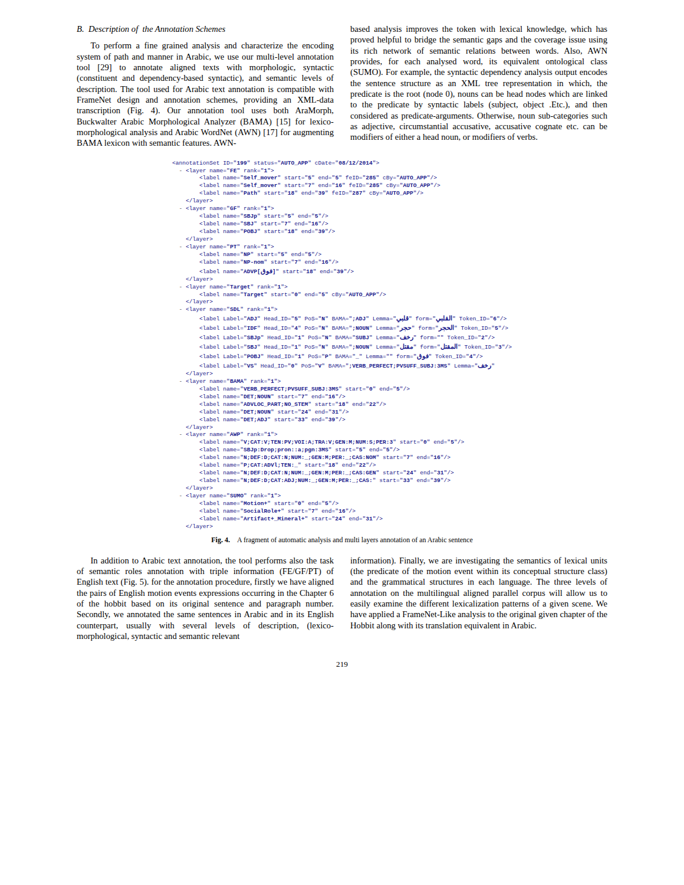B. Description of the Annotation Schemes
To perform a fine grained analysis and characterize the encoding system of path and manner in Arabic, we use our multi-level annotation tool [29] to annotate aligned texts with morphologic, syntactic (constituent and dependency-based syntactic), and semantic levels of description. The tool used for Arabic text annotation is compatible with FrameNet design and annotation schemes, providing an XML-data transcription (Fig. 4). Our annotation tool uses both AraMorph, Buckwalter Arabic Morphological Analyzer (BAMA) [15] for lexico-morphological analysis and Arabic WordNet (AWN) [17] for augmenting BAMA lexicon with semantic features. AWN-
based analysis improves the token with lexical knowledge, which has proved helpful to bridge the semantic gaps and the coverage issue using its rich network of semantic relations between words. Also, AWN provides, for each analysed word, its equivalent ontological class (SUMO). For example, the syntactic dependency analysis output encodes the sentence structure as an XML tree representation in which, the predicate is the root (node 0), nouns can be head nodes which are linked to the predicate by syntactic labels (subject, object .Etc.), and then considered as predicate-arguments. Otherwise, noun sub-categories such as adjective, circumstantial accusative, accusative cognate etc. can be modifiers of either a head noun, or modifiers of verbs.
<annotationSet ID="199" status="AUTO_APP" cDate="08/12/2014"> - <layer name="FE" rank="1"> <label name="Self_mover" start="5" end="5" feID="285" cBy="AUTO_APP"/> <label name="Self_mover" start="7" end="16" feID="285" cBy="AUTO_APP"/> <label name="Path" start="18" end="39" feID="287" cBy="AUTO_APP"/> </layer> - <layer name="GF" rank="1"> <label name="SBJp" start="5" end="5"/> <label name="SBJ" start="7" end="16"/> <label name="POBJ" start="18" end="39"/> </layer> - <layer name="PT" rank="1"> <label name="NP" start="5" end="5"/> <label name="NP-nom" start="7" end="16"/> <label name="ADVP[فوق]" start="18" end="39"/> </layer> - <layer name="Target" rank="1"> <label name="Target" start="0" end="5" cBy="AUTO_APP"/> </layer> - <layer name="SDL" rank="1"> <label Label="ADJ" Head_ID="5" PoS="N" BAMA=";ADJ" Lemma="قلبي" form="القلبي" Token_ID="6"/> <label Label="IDF" Head_ID="4" PoS="N" BAMA=";NOUN" Lemma="حجر" form="الحجر" Token_ID="5"/> <label Label="SBJp" Head_ID="1" PoS="N" BAMA="SUBJ" Lemma="رخف" form="" Token_ID="2"/> <label Label="SBJ" Head_ID="1" PoS="N" BAMA=";NOUN" Lemma="مقتل" form="المقتل" Token_ID="3"/> <label Label="POBJ" Head_ID="1" PoS="P" BAMA="_" Lemma="" form="فوق" Token_ID="4"/> <label Label="VS" Head_ID="0" PoS="V" BAMA=";VERB_PERFECT;PVSUFF_SUBJ:3MS" Lemma="رخف" </layer> - <layer name="BAMA" rank="1"> <label name="VERB_PERFECT;PVSUFF_SUBJ:3MS" start="0" end="5"/> <label name="DET;NOUN" start="7" end="16"/> <label name="ADVLOC_PART;NO_STEM" start="18" end="22"/> <label name="DET;NOUN" start="24" end="31"/> <label name="DET;ADJ" start="33" end="39"/> </layer> - <layer name="AWP" rank="1"> <label name="V;CAT:V;TEN:PV;VOI:A;TRA:V;GEN:M;NUM:S;PER:3" start="0" end="5"/> <label name="SBJp:Drop;pron::a;pgn:3MS" start="5" end="5"/> <label name="N;DEF:D;CAT:N;NUM:_;GEN:M;PER:_;CAS:NOM" start="7" end="16"/> <label name="P;CAT:ADVl;TEN:_" start="18" end="22"/> <label name="N;DEF:D;CAT:N;NUM:_;GEN:M;PER:_;CAS:GEN" start="24" end="31"/> <label name="N;DEF:D;CAT:ADJ;NUM:_;GEN:M;PER:_;CAS:" start="33" end="39"/> </layer> - <layer name="SUMO" rank="1"> <label name="Motion+" start="0" end="5"/> <label name="SocialRole+" start="7" end="16"/> <label name="Artifact+_Mineral+" start="24" end="31"/> </layer>
Fig. 4. A fragment of automatic analysis and multi layers annotation of an Arabic sentence
In addition to Arabic text annotation, the tool performs also the task of semantic roles annotation with triple information (FE/GF/PT) of English text (Fig. 5). for the annotation procedure, firstly we have aligned the pairs of English motion events expressions occurring in the Chapter 6 of the hobbit based on its original sentence and paragraph number. Secondly, we annotated the same sentences in Arabic and in its English counterpart, usually with several levels of description, (lexico-morphological, syntactic and semantic relevant
information). Finally, we are investigating the semantics of lexical units (the predicate of the motion event within its conceptual structure class) and the grammatical structures in each language. The three levels of annotation on the multilingual aligned parallel corpus will allow us to easily examine the different lexicalization patterns of a given scene. We have applied a FrameNet-Like analysis to the original given chapter of the Hobbit along with its translation equivalent in Arabic.
219